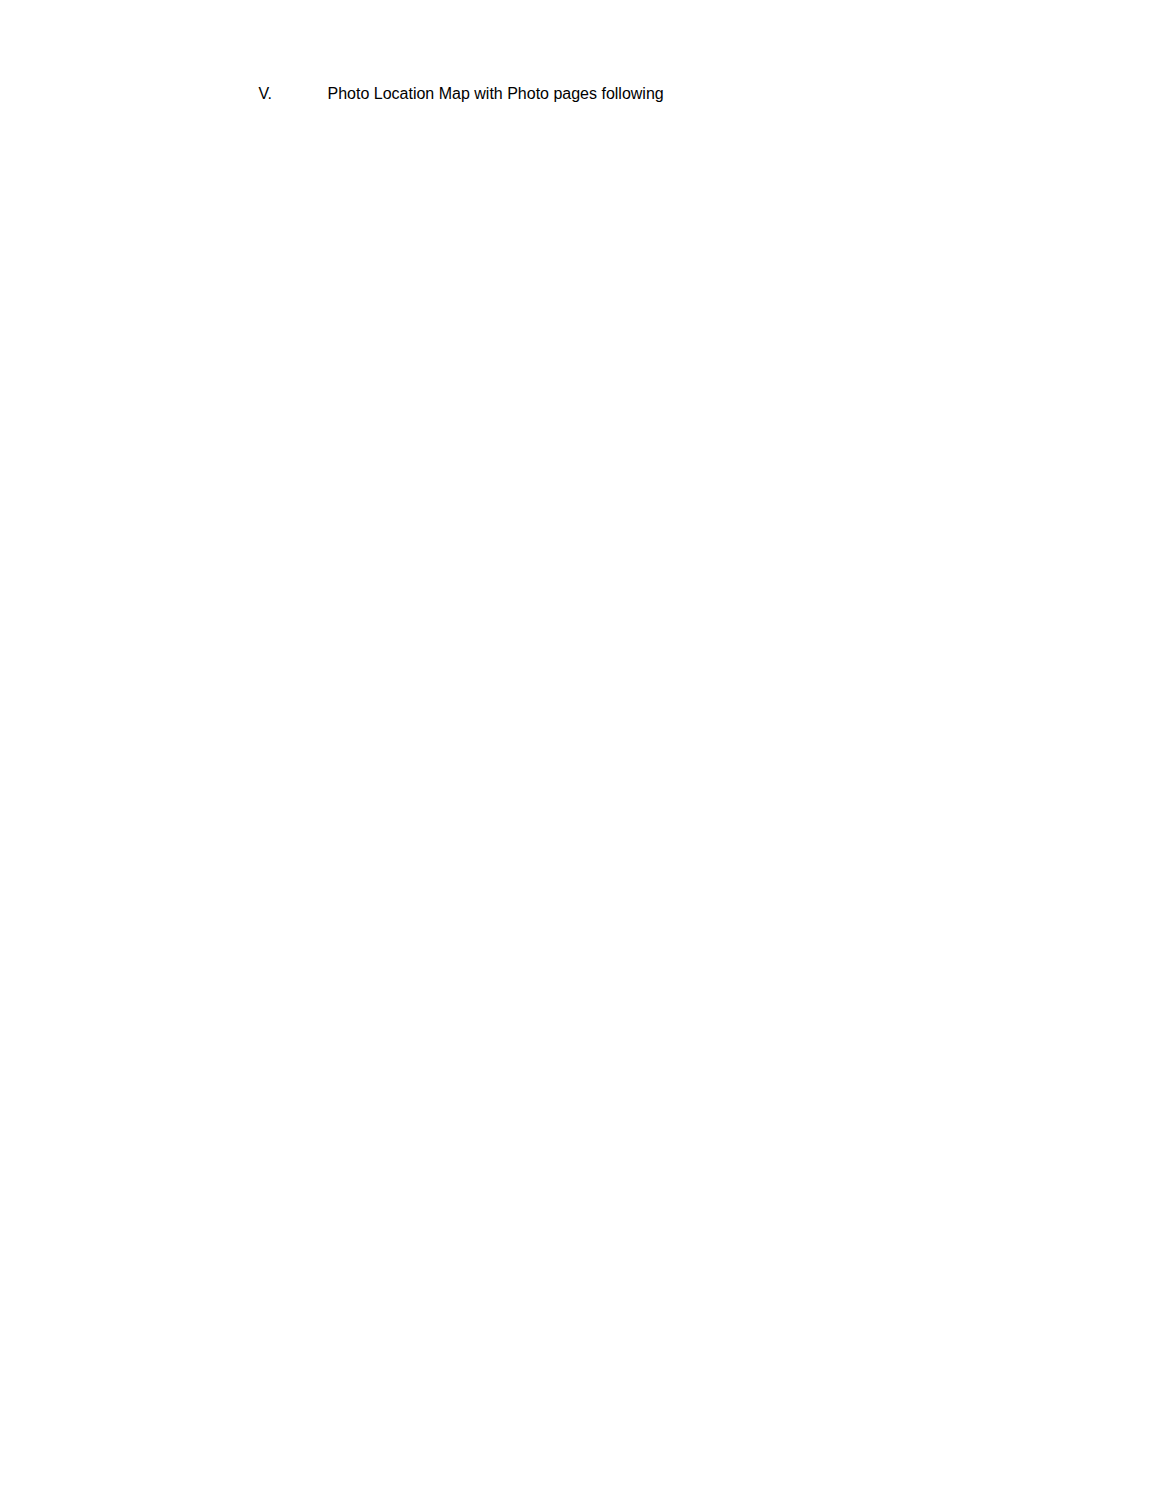V. Photo Location Map with Photo pages following